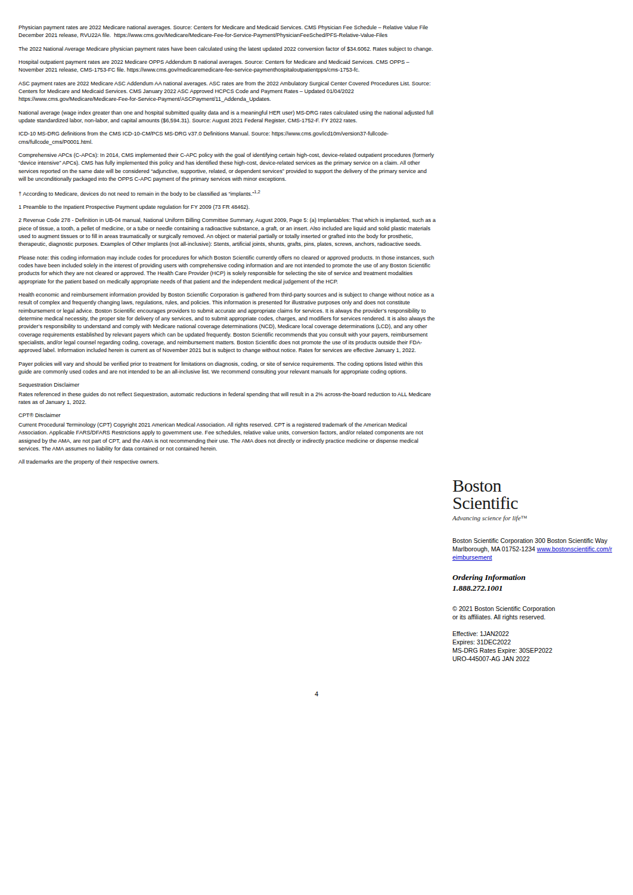Physician payment rates are 2022 Medicare national averages. Source: Centers for Medicare and Medicaid Services. CMS Physician Fee Schedule – Relative Value File December 2021 release, RVU22A file. https://www.cms.gov/Medicare/Medicare-Fee-for-Service-Payment/PhysicianFeeSched/PFS-Relative-Value-Files
The 2022 National Average Medicare physician payment rates have been calculated using the latest updated 2022 conversion factor of $34.6062. Rates subject to change.
Hospital outpatient payment rates are 2022 Medicare OPPS Addendum B national averages. Source: Centers for Medicare and Medicaid Services. CMS OPPS – November 2021 release, CMS-1753-FC file. https://www.cms.gov/medicaremedicare-fee-service-paymenthospitaloutpatientpps/cms-1753-fc.
ASC payment rates are 2022 Medicare ASC Addendum AA national averages. ASC rates are from the 2022 Ambulatory Surgical Center Covered Procedures List. Source: Centers for Medicare and Medicaid Services. CMS January 2022 ASC Approved HCPCS Code and Payment Rates – Updated 01/04/2022 https://www.cms.gov/Medicare/Medicare-Fee-for-Service-Payment/ASCPayment/11_Addenda_Updates.
National average (wage index greater than one and hospital submitted quality data and is a meaningful HER user) MS-DRG rates calculated using the national adjusted full update standardized labor, non-labor, and capital amounts ($6,594.31). Source: August 2021 Federal Register, CMS-1752-F. FY 2022 rates.
ICD-10 MS-DRG definitions from the CMS ICD-10-CM/PCS MS-DRG v37.0 Definitions Manual. Source: https://www.cms.gov/icd10m/version37-fullcode-cms/fullcode_cms/P0001.html.
Comprehensive APCs (C-APCs): In 2014, CMS implemented their C-APC policy with the goal of identifying certain high-cost, device-related outpatient procedures (formerly “device intensive” APCs). CMS has fully implemented this policy and has identified these high-cost, device-related services as the primary service on a claim. All other services reported on the same date will be considered “adjunctive, supportive, related, or dependent services” provided to support the delivery of the primary service and will be unconditionally packaged into the OPPS C-APC payment of the primary services with minor exceptions.
† According to Medicare, devices do not need to remain in the body to be classified as “implants.”1,2
1 Preamble to the Inpatient Prospective Payment update regulation for FY 2009 (73 FR 48462).
2 Revenue Code 278 - Definition in UB-04 manual, National Uniform Billing Committee Summary, August 2009, Page 5: (a) Implantables: That which is implanted, such as a piece of tissue, a tooth, a pellet of medicine, or a tube or needle containing a radioactive substance, a graft, or an insert. Also included are liquid and solid plastic materials used to augment tissues or to fill in areas traumatically or surgically removed. An object or material partially or totally inserted or grafted into the body for prosthetic, therapeutic, diagnostic purposes. Examples of Other Implants (not all-inclusive): Stents, artificial joints, shunts, grafts, pins, plates, screws, anchors, radioactive seeds.
Please note: this coding information may include codes for procedures for which Boston Scientific currently offers no cleared or approved products. In those instances, such codes have been included solely in the interest of providing users with comprehensive coding information and are not intended to promote the use of any Boston Scientific products for which they are not cleared or approved. The Health Care Provider (HCP) is solely responsible for selecting the site of service and treatment modalities appropriate for the patient based on medically appropriate needs of that patient and the independent medical judgement of the HCP.
Health economic and reimbursement information provided by Boston Scientific Corporation is gathered from third-party sources and is subject to change without notice as a result of complex and frequently changing laws, regulations, rules, and policies. This information is presented for illustrative purposes only and does not constitute reimbursement or legal advice. Boston Scientific encourages providers to submit accurate and appropriate claims for services. It is always the provider’s responsibility to determine medical necessity, the proper site for delivery of any services, and to submit appropriate codes, charges, and modifiers for services rendered. It is also always the provider’s responsibility to understand and comply with Medicare national coverage determinations (NCD), Medicare local coverage determinations (LCD), and any other coverage requirements established by relevant payers which can be updated frequently. Boston Scientific recommends that you consult with your payers, reimbursement specialists, and/or legal counsel regarding coding, coverage, and reimbursement matters. Boston Scientific does not promote the use of its products outside their FDA-approved label. Information included herein is current as of November 2021 but is subject to change without notice. Rates for services are effective January 1, 2022.
Payer policies will vary and should be verified prior to treatment for limitations on diagnosis, coding, or site of service requirements. The coding options listed within this guide are commonly used codes and are not intended to be an all-inclusive list. We recommend consulting your relevant manuals for appropriate coding options.
Sequestration Disclaimer
Rates referenced in these guides do not reflect Sequestration, automatic reductions in federal spending that will result in a 2% across-the-board reduction to ALL Medicare rates as of January 1, 2022.
CPT® Disclaimer
Current Procedural Terminology (CPT) Copyright 2021 American Medical Association. All rights reserved. CPT is a registered trademark of the American Medical Association. Applicable FARS/DFARS Restrictions apply to government use. Fee schedules, relative value units, conversion factors, and/or related components are not assigned by the AMA, are not part of CPT, and the AMA is not recommending their use. The AMA does not directly or indirectly practice medicine or dispense medical services. The AMA assumes no liability for data contained or not contained herein.
All trademarks are the property of their respective owners.
Boston Scientific
Advancing science for life™
Boston Scientific Corporation 300 Boston Scientific Way Marlborough, MA 01752-1234 www.bostonscientific.com/reimbursement
Ordering Information
1.888.272.1001
© 2021 Boston Scientific Corporation
or its affiliates. All rights reserved.
Effective: 1JAN2022
Expires: 31DEC2022
MS-DRG Rates Expire: 30SEP2022
URO-445007-AG JAN 2022
4